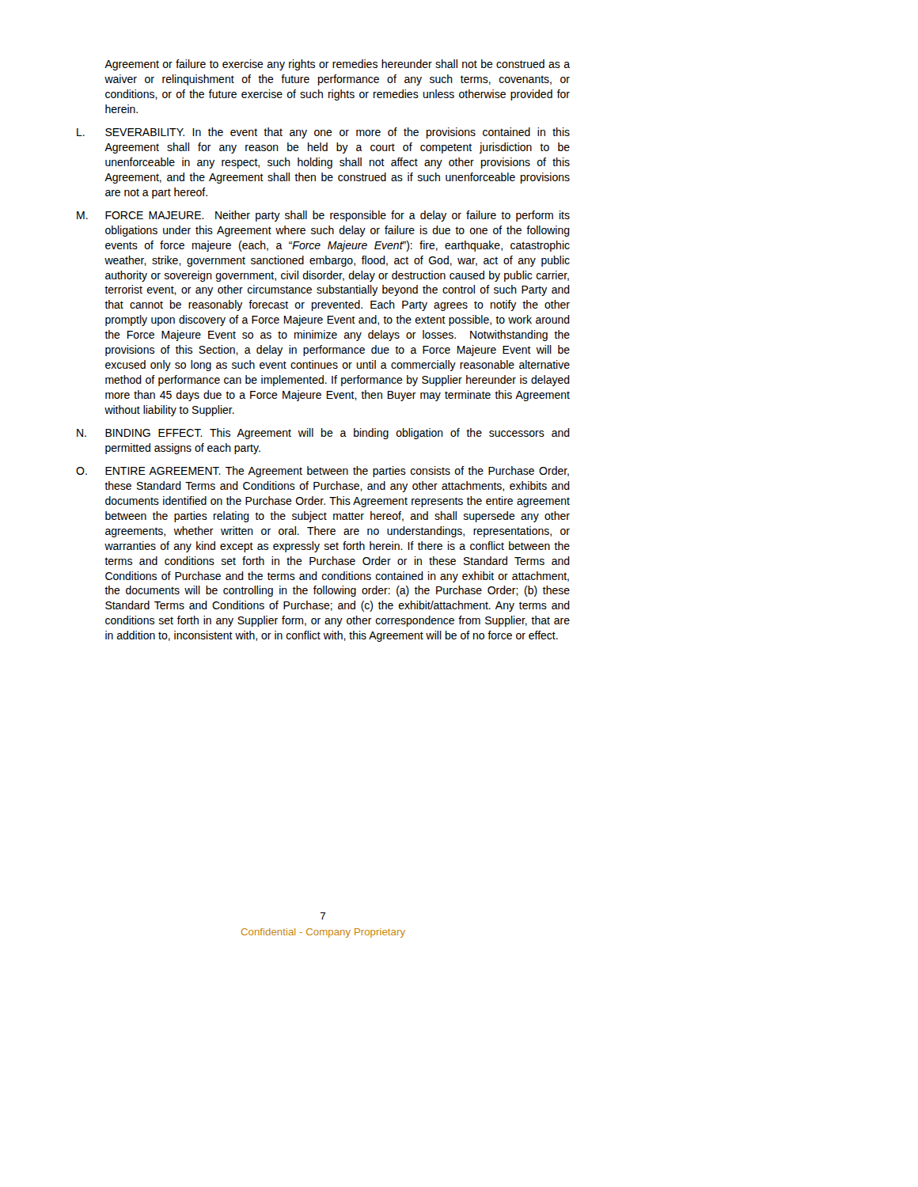Agreement or failure to exercise any rights or remedies hereunder shall not be construed as a waiver or relinquishment of the future performance of any such terms, covenants, or conditions, or of the future exercise of such rights or remedies unless otherwise provided for herein.
L. Severability. In the event that any one or more of the provisions contained in this Agreement shall for any reason be held by a court of competent jurisdiction to be unenforceable in any respect, such holding shall not affect any other provisions of this Agreement, and the Agreement shall then be construed as if such unenforceable provisions are not a part hereof.
M. Force Majeure. Neither party shall be responsible for a delay or failure to perform its obligations under this Agreement where such delay or failure is due to one of the following events of force majeure (each, a “Force Majeure Event”): fire, earthquake, catastrophic weather, strike, government sanctioned embargo, flood, act of God, war, act of any public authority or sovereign government, civil disorder, delay or destruction caused by public carrier, terrorist event, or any other circumstance substantially beyond the control of such Party and that cannot be reasonably forecast or prevented. Each Party agrees to notify the other promptly upon discovery of a Force Majeure Event and, to the extent possible, to work around the Force Majeure Event so as to minimize any delays or losses. Notwithstanding the provisions of this Section, a delay in performance due to a Force Majeure Event will be excused only so long as such event continues or until a commercially reasonable alternative method of performance can be implemented. If performance by Supplier hereunder is delayed more than 45 days due to a Force Majeure Event, then Buyer may terminate this Agreement without liability to Supplier.
N. Binding Effect. This Agreement will be a binding obligation of the successors and permitted assigns of each party.
O. Entire Agreement. The Agreement between the parties consists of the Purchase Order, these Standard Terms and Conditions of Purchase, and any other attachments, exhibits and documents identified on the Purchase Order. This Agreement represents the entire agreement between the parties relating to the subject matter hereof, and shall supersede any other agreements, whether written or oral. There are no understandings, representations, or warranties of any kind except as expressly set forth herein. If there is a conflict between the terms and conditions set forth in the Purchase Order or in these Standard Terms and Conditions of Purchase and the terms and conditions contained in any exhibit or attachment, the documents will be controlling in the following order: (a) the Purchase Order; (b) these Standard Terms and Conditions of Purchase; and (c) the exhibit/attachment. Any terms and conditions set forth in any Supplier form, or any other correspondence from Supplier, that are in addition to, inconsistent with, or in conflict with, this Agreement will be of no force or effect.
7
Confidential - Company Proprietary